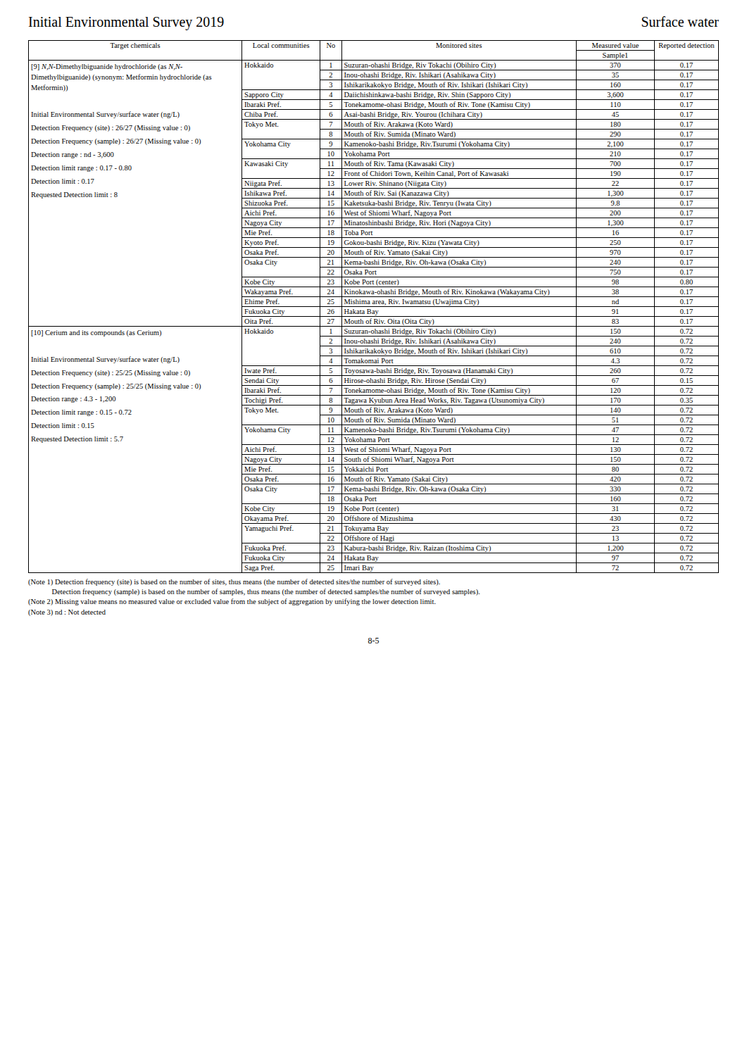Initial Environmental Survey 2019
Surface water
| Target chemicals | Local communities | No | Monitored sites | Measured value | Reported detection |
| --- | --- | --- | --- | --- | --- |
| Sample1 |
| [9] N , N -Dimethylbiguanide hydrochloride (as N , N -Dimethylbiguanide) (synonym: Metformin hydrochloride (as Metformin)) Initial Environmental Survey/surface water (ng/L) Detection Frequency (site) : 26/27 (Missing value : 0) Detection Frequency (sample) : 26/27 (Missing value : 0) Detection range : nd - 3,600 Detection limit range : 0.17 - 0.80 Detection limit : 0.17 Requested Detection limit : 8 | Hokkaido | 1 | Suzuran-ohashi Bridge, Riv Tokachi (Obihiro City) | 370 | 0.17 |
| 2 | Inou-ohashi Bridge, Riv. Ishikari (Asahikawa City) | 35 | 0.17 |
| 3 | Ishikarikakokyo Bridge, Mouth of Riv. Ishikari (Ishikari City) | 160 | 0.17 |
| Sapporo City | 4 | Daiichishinkawa-bashi Bridge, Riv. Shin (Sapporo City) | 3,600 | 0.17 |
| Ibaraki Pref. | 5 | Tonekamome-ohasi Bridge, Mouth of Riv. Tone (Kamisu City) | 110 | 0.17 |
| Chiba Pref. | 6 | Asai-bashi Bridge, Riv. Yourou (Ichihara City) | 45 | 0.17 |
| Tokyo Met. | 7 | Mouth of Riv. Arakawa (Koto Ward) | 180 | 0.17 |
| 8 | Mouth of Riv. Sumida (Minato Ward) | 290 | 0.17 |
| Yokohama City | 9 | Kamenoko-bashi Bridge, Riv.Tsurumi (Yokohama City) | 2,100 | 0.17 |
| 10 | Yokohama Port | 210 | 0.17 |
| Kawasaki City | 11 | Mouth of Riv. Tama (Kawasaki City) | 700 | 0.17 |
| 12 | Front of Chidori Town, Keihin Canal, Port of Kawasaki | 190 | 0.17 |
| Niigata Pref. | 13 | Lower Riv. Shinano (Niigata City) | 22 | 0.17 |
| Ishikawa Pref. | 14 | Mouth of Riv. Sai (Kanazawa City) | 1,300 | 0.17 |
| Shizuoka Pref. | 15 | Kaketsuka-bashi Bridge, Riv. Tenryu (Iwata City) | 9.8 | 0.17 |
| Aichi Pref. | 16 | West of Shiomi Wharf, Nagoya Port | 200 | 0.17 |
| Nagoya City | 17 | Minatoshinbashi Bridge, Riv. Hori (Nagoya City) | 1,300 | 0.17 |
| Mie Pref. | 18 | Toba Port | 16 | 0.17 |
| Kyoto Pref. | 19 | Gokou-bashi Bridge, Riv. Kizu (Yawata City) | 250 | 0.17 |
| Osaka Pref. | 20 | Mouth of Riv. Yamato (Sakai City) | 970 | 0.17 |
| Osaka City | 21 | Kema-bashi Bridge, Riv. Oh-kawa (Osaka City) | 240 | 0.17 |
| 22 | Osaka Port | 750 | 0.17 |
| Kobe City | 23 | Kobe Port (center) | 98 | 0.80 |
| Wakayama Pref. | 24 | Kinokawa-ohashi Bridge, Mouth of Riv. Kinokawa (Wakayama City) | 38 | 0.17 |
| Ehime Pref. | 25 | Mishima area, Riv. Iwamatsu (Uwajima City) | nd | 0.17 |
| Fukuoka City | 26 | Hakata Bay | 91 | 0.17 |
| Oita Pref. | 27 | Mouth of Riv. Oita (Oita City) | 83 | 0.17 |
| [10] Cerium and its compounds (as Cerium) Initial Environmental Survey/surface water (ng/L) Detection Frequency (site) : 25/25 (Missing value : 0) Detection Frequency (sample) : 25/25 (Missing value : 0) Detection range : 4.3 - 1,200 Detection limit range : 0.15 - 0.72 Detection limit : 0.15 Requested Detection limit : 5.7 | Hokkaido | 1 | Suzuran-ohashi Bridge, Riv Tokachi (Obihiro City) | 150 | 0.72 |
| 2 | Inou-ohashi Bridge, Riv. Ishikari (Asahikawa City) | 240 | 0.72 |
| 3 | Ishikarikakokyo Bridge, Mouth of Riv. Ishikari (Ishikari City) | 610 | 0.72 |
| 4 | Tomakomai Port | 4.3 | 0.72 |
| Iwate Pref. | 5 | Toyosawa-bashi Bridge, Riv. Toyosawa (Hanamaki City) | 260 | 0.72 |
| Sendai City | 6 | Hirose-ohashi Bridge, Riv. Hirose (Sendai City) | 67 | 0.15 |
| Ibaraki Pref. | 7 | Tonekamome-ohasi Bridge, Mouth of Riv. Tone (Kamisu City) | 120 | 0.72 |
| Tochigi Pref. | 8 | Tagawa Kyubun Area Head Works, Riv. Tagawa (Utsunomiya City) | 170 | 0.35 |
| Tokyo Met. | 9 | Mouth of Riv. Arakawa (Koto Ward) | 140 | 0.72 |
| 10 | Mouth of Riv. Sumida (Minato Ward) | 51 | 0.72 |
| Yokohama City | 11 | Kamenoko-bashi Bridge, Riv.Tsurumi (Yokohama City) | 47 | 0.72 |
| 12 | Yokohama Port | 12 | 0.72 |
| Aichi Pref. | 13 | West of Shiomi Wharf, Nagoya Port | 130 | 0.72 |
| Nagoya City | 14 | South of Shiomi Wharf, Nagoya Port | 150 | 0.72 |
| Mie Pref. | 15 | Yokkaichi Port | 80 | 0.72 |
| Osaka Pref. | 16 | Mouth of Riv. Yamato (Sakai City) | 420 | 0.72 |
| Osaka City | 17 | Kema-bashi Bridge, Riv. Oh-kawa (Osaka City) | 330 | 0.72 |
| 18 | Osaka Port | 160 | 0.72 |
| Kobe City | 19 | Kobe Port (center) | 31 | 0.72 |
| Okayama Pref. | 20 | Offshore of Mizushima | 430 | 0.72 |
| Yamaguchi Pref. | 21 | Tokuyama Bay | 23 | 0.72 |
| 22 | Offshore of Hagi | 13 | 0.72 |
| Fukuoka Pref. | 23 | Kabura-bashi Bridge, Riv. Raizan (Itoshima City) | 1,200 | 0.72 |
| Fukuoka City | 24 | Hakata Bay | 97 | 0.72 |
| Saga Pref. | 25 | Imari Bay | 72 | 0.72 |
(Note 1) Detection frequency (site) is based on the number of sites, thus means (the number of detected sites/the number of surveyed sites).
Detection frequency (sample) is based on the number of samples, thus means (the number of detected samples/the number of surveyed samples).
(Note 2) Missing value means no measured value or excluded value from the subject of aggregation by unifying the lower detection limit.
(Note 3) nd : Not detected
8-5